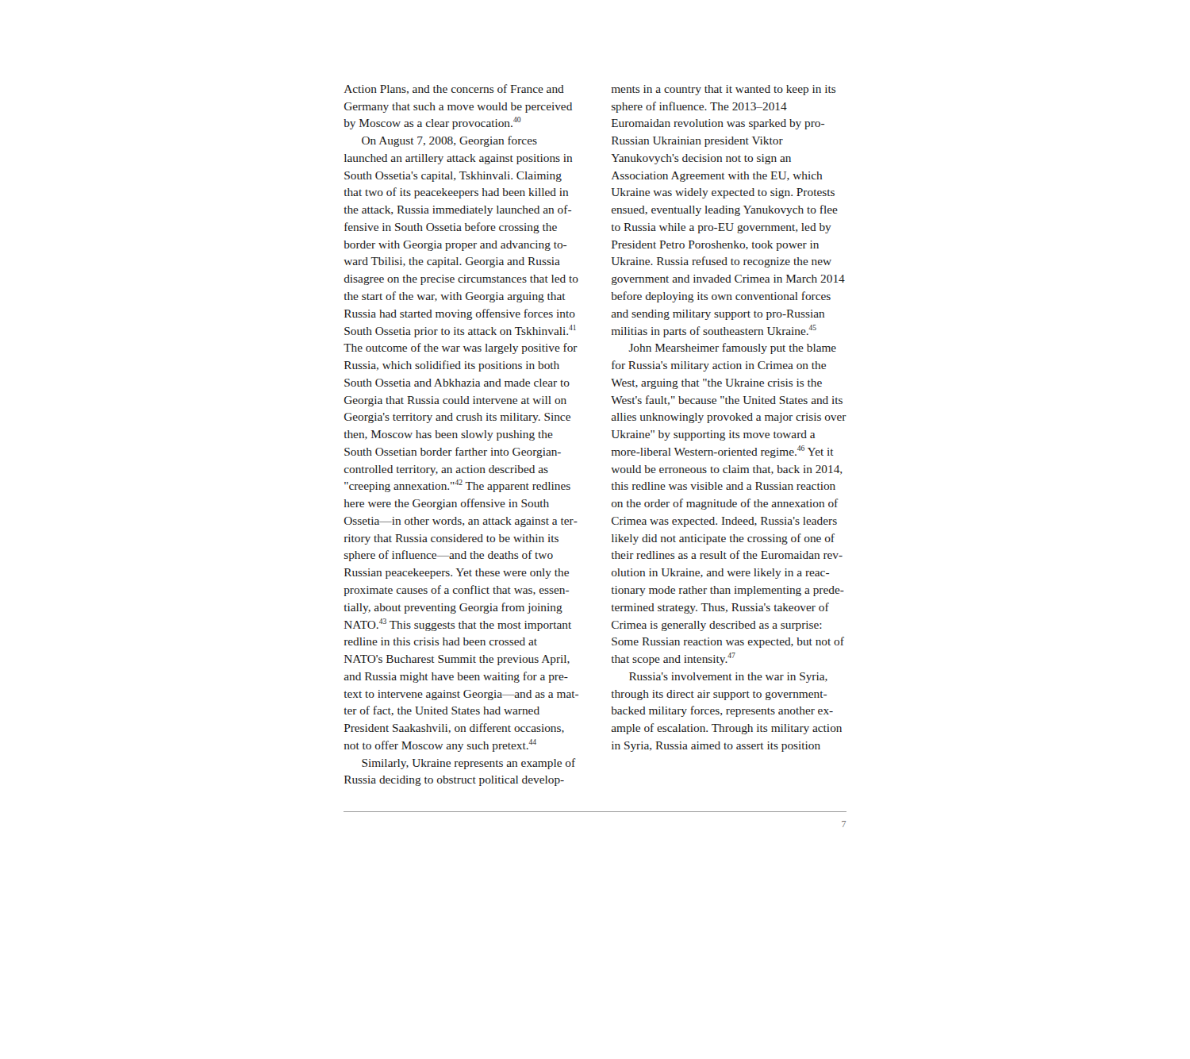Action Plans, and the concerns of France and Germany that such a move would be perceived by Moscow as a clear provocation.40
On August 7, 2008, Georgian forces launched an artillery attack against positions in South Ossetia's capital, Tskhinvali. Claiming that two of its peacekeepers had been killed in the attack, Russia immediately launched an offensive in South Ossetia before crossing the border with Georgia proper and advancing toward Tbilisi, the capital. Georgia and Russia disagree on the precise circumstances that led to the start of the war, with Georgia arguing that Russia had started moving offensive forces into South Ossetia prior to its attack on Tskhinvali.41 The outcome of the war was largely positive for Russia, which solidified its positions in both South Ossetia and Abkhazia and made clear to Georgia that Russia could intervene at will on Georgia's territory and crush its military. Since then, Moscow has been slowly pushing the South Ossetian border farther into Georgian-controlled territory, an action described as "creeping annexation."42 The apparent redlines here were the Georgian offensive in South Ossetia—in other words, an attack against a territory that Russia considered to be within its sphere of influence—and the deaths of two Russian peacekeepers. Yet these were only the proximate causes of a conflict that was, essentially, about preventing Georgia from joining NATO.43 This suggests that the most important redline in this crisis had been crossed at NATO's Bucharest Summit the previous April, and Russia might have been waiting for a pretext to intervene against Georgia—and as a matter of fact, the United States had warned President Saakashvili, on different occasions, not to offer Moscow any such pretext.44
Similarly, Ukraine represents an example of Russia deciding to obstruct political developments in a country that it wanted to keep in its sphere of influence. The 2013–2014 Euromaidan revolution was sparked by pro-Russian Ukrainian president Viktor Yanukovych's decision not to sign an Association Agreement with the EU, which Ukraine was widely expected to sign. Protests ensued, eventually leading Yanukovych to flee to Russia while a pro-EU government, led by President Petro Poroshenko, took power in Ukraine. Russia refused to recognize the new government and invaded Crimea in March 2014 before deploying its own conventional forces and sending military support to pro-Russian militias in parts of southeastern Ukraine.45
John Mearsheimer famously put the blame for Russia's military action in Crimea on the West, arguing that "the Ukraine crisis is the West's fault," because "the United States and its allies unknowingly provoked a major crisis over Ukraine" by supporting its move toward a more-liberal Western-oriented regime.46 Yet it would be erroneous to claim that, back in 2014, this redline was visible and a Russian reaction on the order of magnitude of the annexation of Crimea was expected. Indeed, Russia's leaders likely did not anticipate the crossing of one of their redlines as a result of the Euromaidan revolution in Ukraine, and were likely in a reactionary mode rather than implementing a predetermined strategy. Thus, Russia's takeover of Crimea is generally described as a surprise: Some Russian reaction was expected, but not of that scope and intensity.47
Russia's involvement in the war in Syria, through its direct air support to government-backed military forces, represents another example of escalation. Through its military action in Syria, Russia aimed to assert its position
7